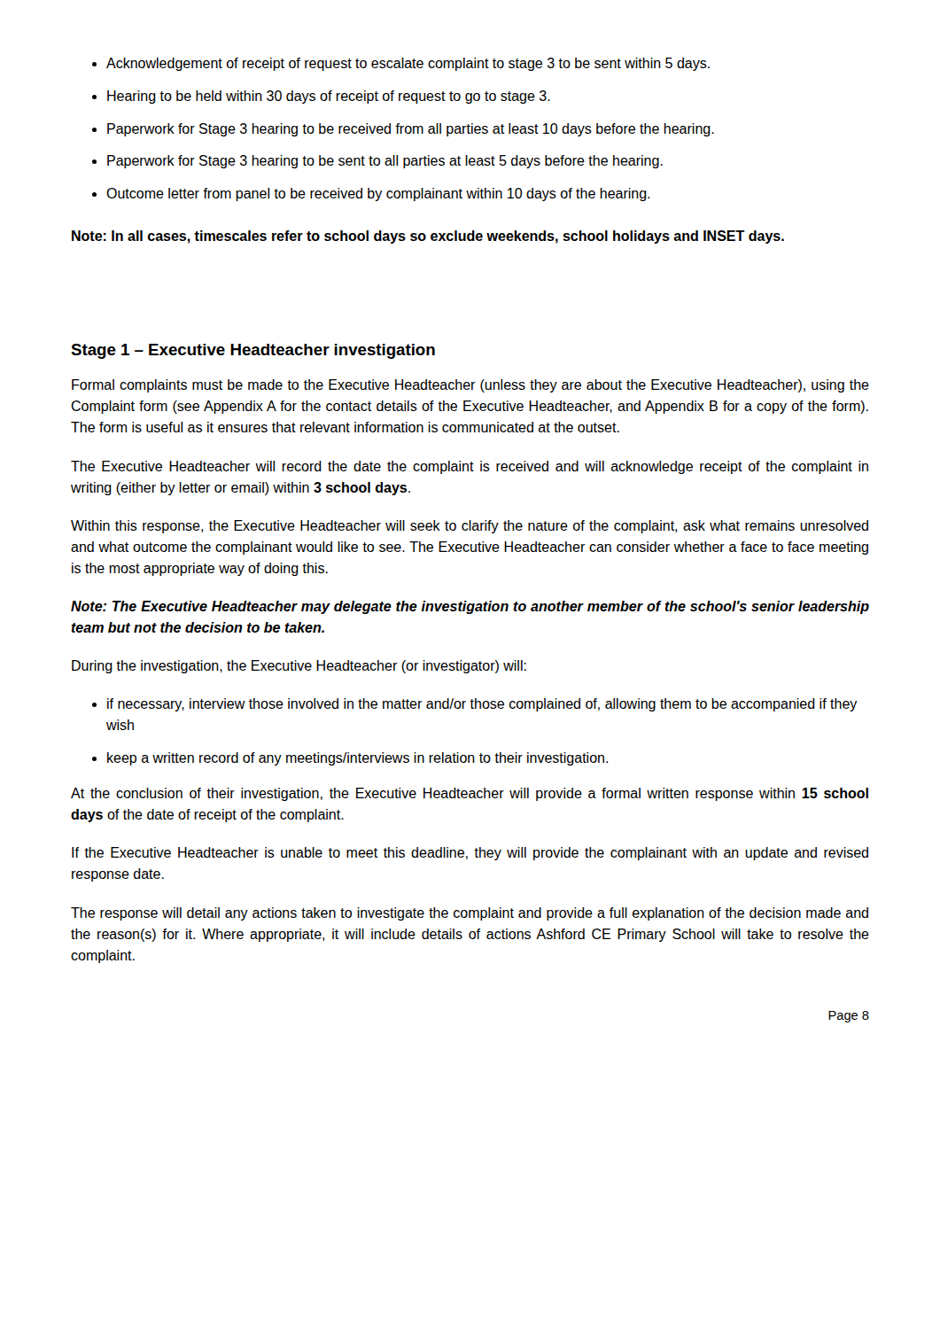Acknowledgement of receipt of request to escalate complaint to stage 3 to be sent within 5 days.
Hearing to be held within 30 days of receipt of request to go to stage 3.
Paperwork for Stage 3 hearing to be received from all parties at least 10 days before the hearing.
Paperwork for Stage 3 hearing to be sent to all parties at least 5 days before the hearing.
Outcome letter from panel to be received by complainant within 10 days of the hearing.
Note: In all cases, timescales refer to school days so exclude weekends, school holidays and INSET days.
Stage 1 – Executive Headteacher investigation
Formal complaints must be made to the Executive Headteacher (unless they are about the Executive Headteacher), using the Complaint form (see Appendix A for the contact details of the Executive Headteacher, and Appendix B for a copy of the form). The form is useful as it ensures that relevant information is communicated at the outset.
The Executive Headteacher will record the date the complaint is received and will acknowledge receipt of the complaint in writing (either by letter or email) within 3 school days.
Within this response, the Executive Headteacher will seek to clarify the nature of the complaint, ask what remains unresolved and what outcome the complainant would like to see. The Executive Headteacher can consider whether a face to face meeting is the most appropriate way of doing this.
Note: The Executive Headteacher may delegate the investigation to another member of the school's senior leadership team but not the decision to be taken.
During the investigation, the Executive Headteacher (or investigator) will:
if necessary, interview those involved in the matter and/or those complained of, allowing them to be accompanied if they wish
keep a written record of any meetings/interviews in relation to their investigation.
At the conclusion of their investigation, the Executive Headteacher will provide a formal written response within 15 school days of the date of receipt of the complaint.
If the Executive Headteacher is unable to meet this deadline, they will provide the complainant with an update and revised response date.
The response will detail any actions taken to investigate the complaint and provide a full explanation of the decision made and the reason(s) for it. Where appropriate, it will include details of actions Ashford CE Primary School will take to resolve the complaint.
Page 8